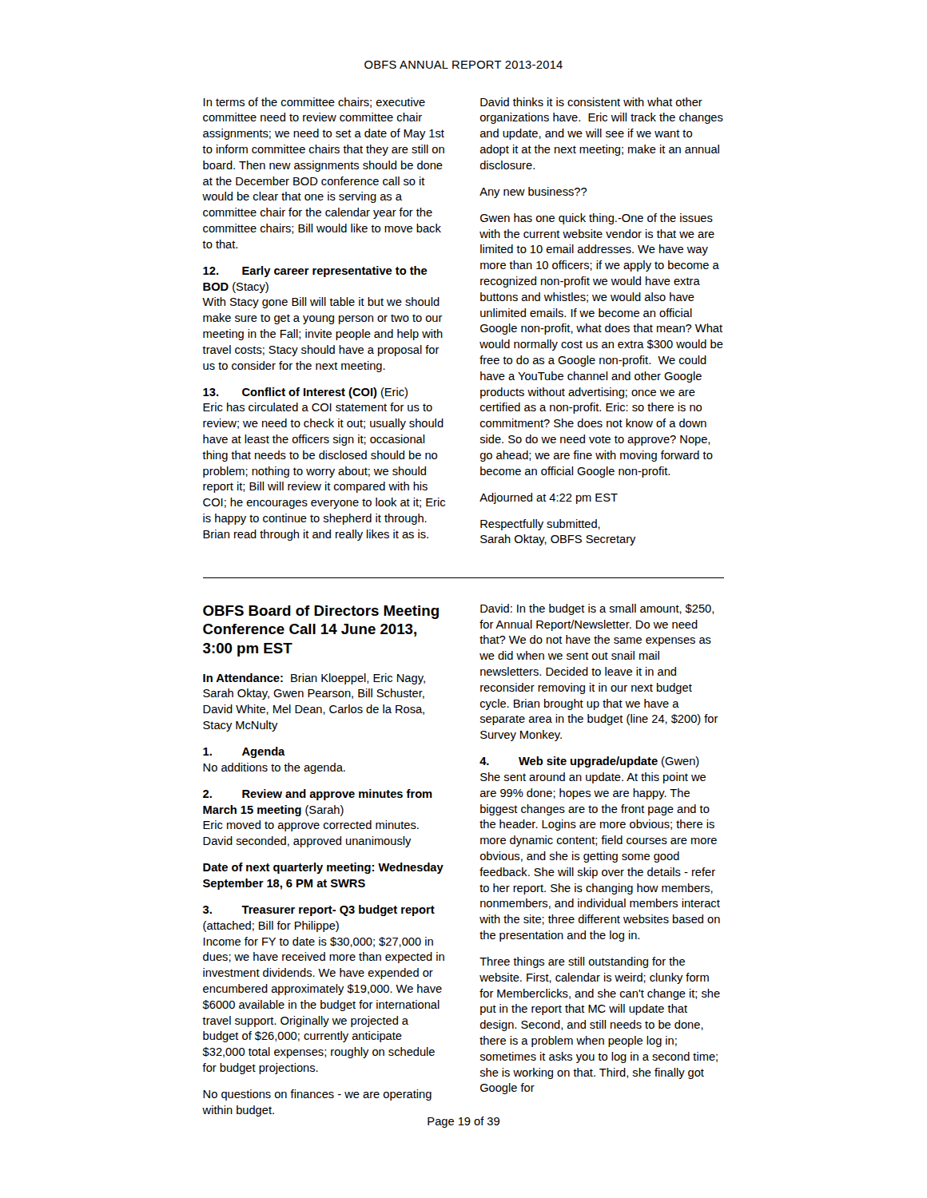OBFS ANNUAL REPORT 2013-2014
In terms of the committee chairs; executive committee need to review committee chair assignments; we need to set a date of May 1st to inform committee chairs that they are still on board. Then new assignments should be done at the December BOD conference call so it would be clear that one is serving as a committee chair for the calendar year for the committee chairs; Bill would like to move back to that.
12. Early career representative to the BOD (Stacy)
With Stacy gone Bill will table it but we should make sure to get a young person or two to our meeting in the Fall; invite people and help with travel costs; Stacy should have a proposal for us to consider for the next meeting.
13. Conflict of Interest (COI) (Eric)
Eric has circulated a COI statement for us to review; we need to check it out; usually should have at least the officers sign it; occasional thing that needs to be disclosed should be no problem; nothing to worry about; we should report it; Bill will review it compared with his COI; he encourages everyone to look at it; Eric is happy to continue to shepherd it through. Brian read through it and really likes it as is. David thinks it is consistent with what other organizations have. Eric will track the changes and update, and we will see if we want to adopt it at the next meeting; make it an annual disclosure.
Any new business??
Gwen has one quick thing.-One of the issues with the current website vendor is that we are limited to 10 email addresses. We have way more than 10 officers; if we apply to become a recognized non-profit we would have extra buttons and whistles; we would also have unlimited emails. If we become an official Google non-profit, what does that mean? What would normally cost us an extra $300 would be free to do as a Google non-profit. We could have a YouTube channel and other Google products without advertising; once we are certified as a non-profit. Eric: so there is no commitment? She does not know of a down side. So do we need vote to approve? Nope, go ahead; we are fine with moving forward to become an official Google non-profit.
Adjourned at 4:22 pm EST
Respectfully submitted,
Sarah Oktay, OBFS Secretary
OBFS Board of Directors Meeting Conference Call 14 June 2013, 3:00 pm EST
In Attendance: Brian Kloeppel, Eric Nagy, Sarah Oktay, Gwen Pearson, Bill Schuster, David White, Mel Dean, Carlos de la Rosa, Stacy McNulty
1. Agenda
No additions to the agenda.
2. Review and approve minutes from March 15 meeting (Sarah)
Eric moved to approve corrected minutes. David seconded, approved unanimously
Date of next quarterly meeting: Wednesday September 18, 6 PM at SWRS
3. Treasurer report- Q3 budget report (attached; Bill for Philippe)
Income for FY to date is $30,000; $27,000 in dues; we have received more than expected in investment dividends. We have expended or encumbered approximately $19,000. We have $6000 available in the budget for international travel support. Originally we projected a budget of $26,000; currently anticipate $32,000 total expenses; roughly on schedule for budget projections.
No questions on finances - we are operating within budget.
David: In the budget is a small amount, $250, for Annual Report/Newsletter. Do we need that? We do not have the same expenses as we did when we sent out snail mail newsletters. Decided to leave it in and reconsider removing it in our next budget cycle. Brian brought up that we have a separate area in the budget (line 24, $200) for Survey Monkey.
4. Web site upgrade/update (Gwen)
She sent around an update. At this point we are 99% done; hopes we are happy. The biggest changes are to the front page and to the header. Logins are more obvious; there is more dynamic content; field courses are more obvious, and she is getting some good feedback. She will skip over the details - refer to her report. She is changing how members, nonmembers, and individual members interact with the site; three different websites based on the presentation and the log in.
Three things are still outstanding for the website. First, calendar is weird; clunky form for Memberclicks, and she can't change it; she put in the report that MC will update that design. Second, and still needs to be done, there is a problem when people log in; sometimes it asks you to log in a second time; she is working on that. Third, she finally got Google for
Page 19 of 39